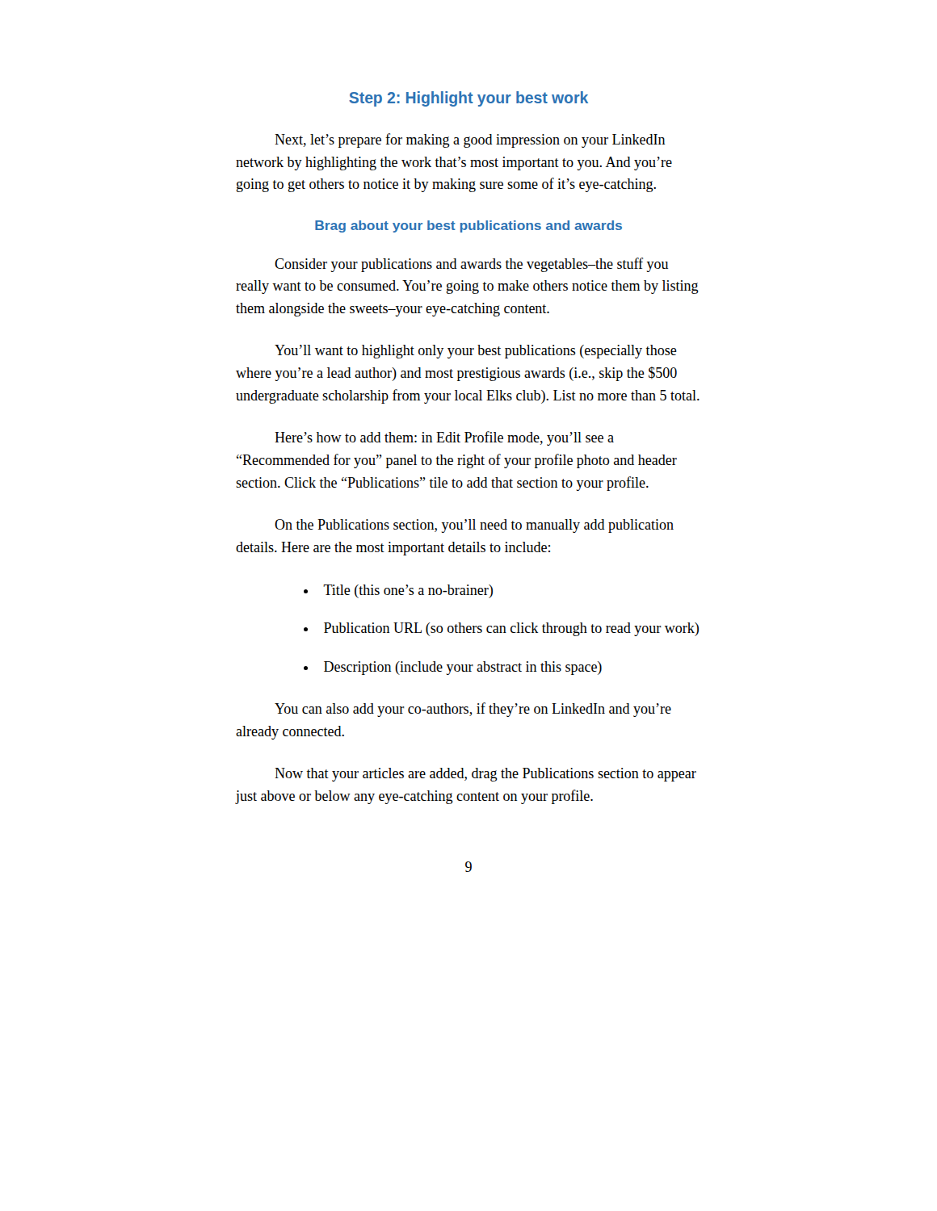Step 2: Highlight your best work
Next, let’s prepare for making a good impression on your LinkedIn network by highlighting the work that’s most important to you. And you’re going to get others to notice it by making sure some of it’s eye-catching.
Brag about your best publications and awards
Consider your publications and awards the vegetables–the stuff you really want to be consumed. You’re going to make others notice them by listing them alongside the sweets–your eye-catching content.
You’ll want to highlight only your best publications (especially those where you’re a lead author) and most prestigious awards (i.e., skip the $500 undergraduate scholarship from your local Elks club). List no more than 5 total.
Here’s how to add them: in Edit Profile mode, you’ll see a “Recommended for you” panel to the right of your profile photo and header section. Click the “Publications” tile to add that section to your profile.
On the Publications section, you’ll need to manually add publication details. Here are the most important details to include:
Title (this one’s a no-brainer)
Publication URL (so others can click through to read your work)
Description (include your abstract in this space)
You can also add your co-authors, if they’re on LinkedIn and you’re already connected.
Now that your articles are added, drag the Publications section to appear just above or below any eye-catching content on your profile.
9